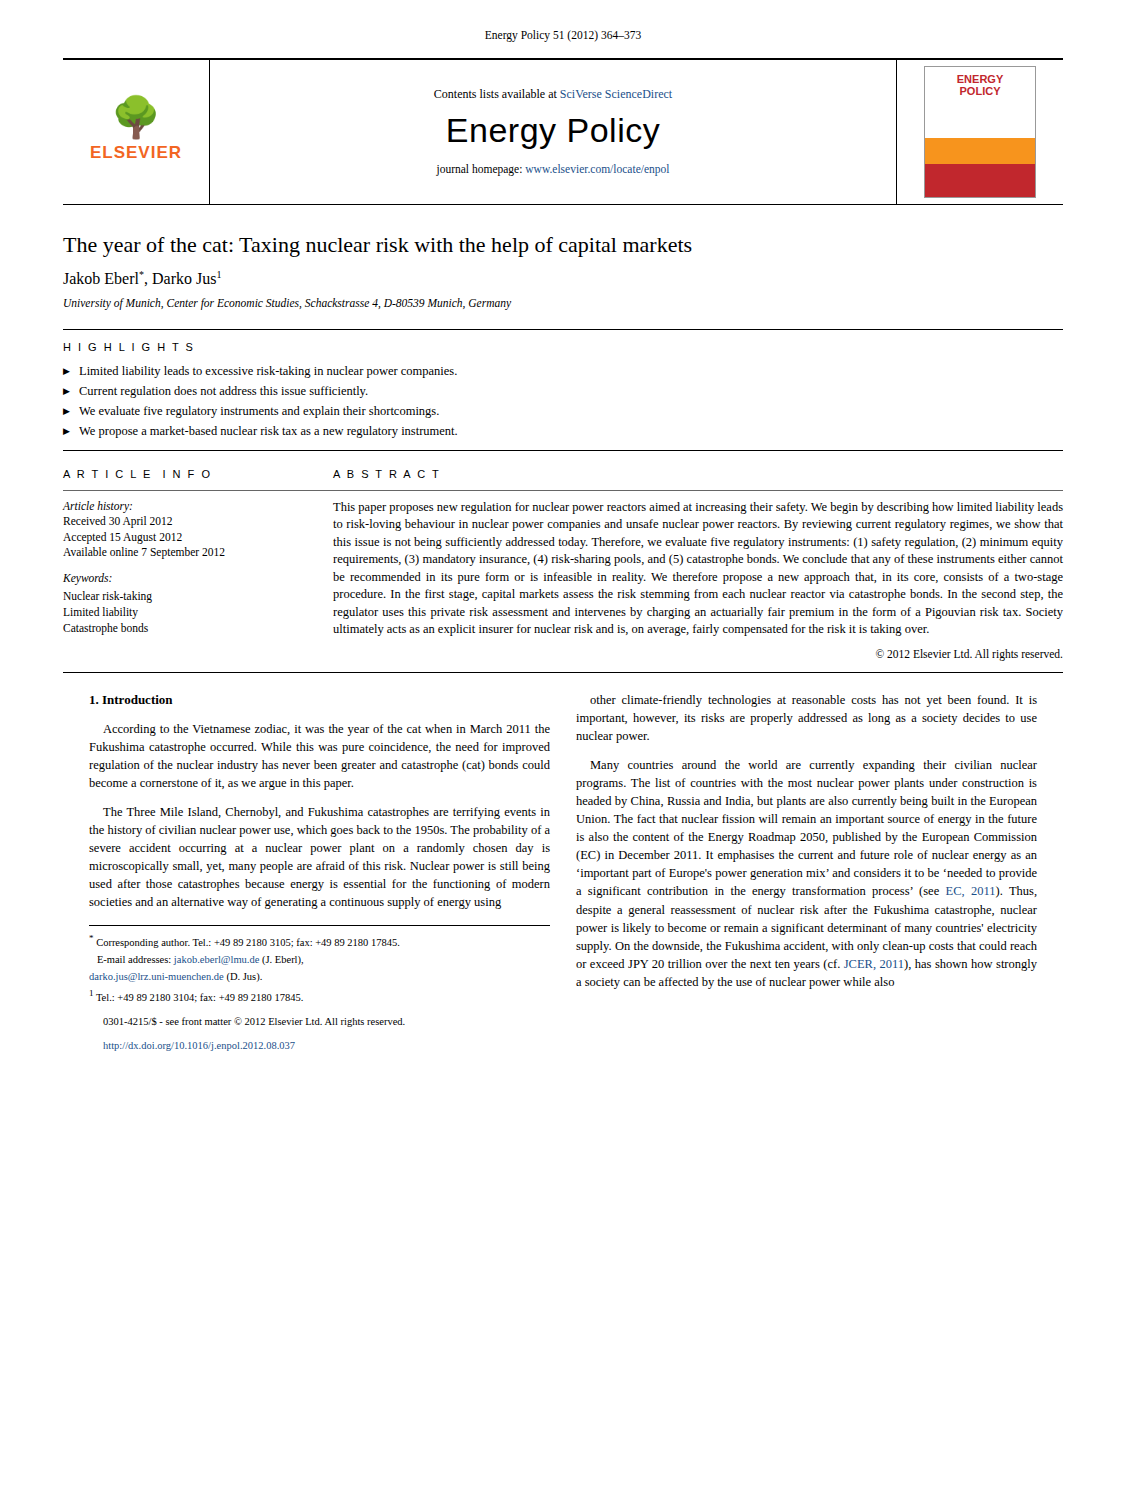Energy Policy 51 (2012) 364–373
| 🌳 ELSEVIER | Contents lists available at SciVerse ScienceDirect Energy Policy journal homepage: www.elsevier.com/locate/enpol | ENERGY POLICY |
The year of the cat: Taxing nuclear risk with the help of capital markets
Jakob Eberl*, Darko Jus1
University of Munich, Center for Economic Studies, Schackstrasse 4, D-80539 Munich, Germany
H I G H L I G H T S
Limited liability leads to excessive risk-taking in nuclear power companies.
Current regulation does not address this issue sufficiently.
We evaluate five regulatory instruments and explain their shortcomings.
We propose a market-based nuclear risk tax as a new regulatory instrument.
| A R T I C L E I N F O Article history: Received 30 April 2012 Accepted 15 August 2012 Available online 7 September 2012 Keywords: Nuclear risk-taking Limited liability Catastrophe bonds | A B S T R A C T This paper proposes new regulation for nuclear power reactors aimed at increasing their safety. We begin by describing how limited liability leads to risk-loving behaviour in nuclear power companies and unsafe nuclear power reactors. By reviewing current regulatory regimes, we show that this issue is not being sufficiently addressed today. Therefore, we evaluate five regulatory instruments: (1) safety regulation, (2) minimum equity requirements, (3) mandatory insurance, (4) risk-sharing pools, and (5) catastrophe bonds. We conclude that any of these instruments either cannot be recommended in its pure form or is infeasible in reality. We therefore propose a new approach that, in its core, consists of a two-stage procedure. In the first stage, capital markets assess the risk stemming from each nuclear reactor via catastrophe bonds. In the second step, the regulator uses this private risk assessment and intervenes by charging an actuarially fair premium in the form of a Pigouvian risk tax. Society ultimately acts as an explicit insurer for nuclear risk and is, on average, fairly compensated for the risk it is taking over. © 2012 Elsevier Ltd. All rights reserved. |
1. Introduction
According to the Vietnamese zodiac, it was the year of the cat when in March 2011 the Fukushima catastrophe occurred. While this was pure coincidence, the need for improved regulation of the nuclear industry has never been greater and catastrophe (cat) bonds could become a cornerstone of it, as we argue in this paper.
The Three Mile Island, Chernobyl, and Fukushima catastrophes are terrifying events in the history of civilian nuclear power use, which goes back to the 1950s. The probability of a severe accident occurring at a nuclear power plant on a randomly chosen day is microscopically small, yet, many people are afraid of this risk. Nuclear power is still being used after those catastrophes because energy is essential for the functioning of modern societies and an alternative way of generating a continuous supply of energy using
* Corresponding author. Tel.: +49 89 2180 3105; fax: +49 89 2180 17845.
E-mail addresses: jakob.eberl@lmu.de (J. Eberl),
darko.jus@lrz.uni-muenchen.de (D. Jus).
1 Tel.: +49 89 2180 3104; fax: +49 89 2180 17845.
0301-4215/$ - see front matter © 2012 Elsevier Ltd. All rights reserved.
http://dx.doi.org/10.1016/j.enpol.2012.08.037
other climate-friendly technologies at reasonable costs has not yet been found. It is important, however, its risks are properly addressed as long as a society decides to use nuclear power.
Many countries around the world are currently expanding their civilian nuclear programs. The list of countries with the most nuclear power plants under construction is headed by China, Russia and India, but plants are also currently being built in the European Union. The fact that nuclear fission will remain an important source of energy in the future is also the content of the Energy Roadmap 2050, published by the European Commission (EC) in December 2011. It emphasises the current and future role of nuclear energy as an ‘important part of Europe's power generation mix’ and considers it to be ‘needed to provide a significant contribution in the energy transformation process’ (see EC, 2011). Thus, despite a general reassessment of nuclear risk after the Fukushima catastrophe, nuclear power is likely to become or remain a significant determinant of many countries' electricity supply. On the downside, the Fukushima accident, with only clean-up costs that could reach or exceed JPY 20 trillion over the next ten years (cf. JCER, 2011), has shown how strongly a society can be affected by the use of nuclear power while also